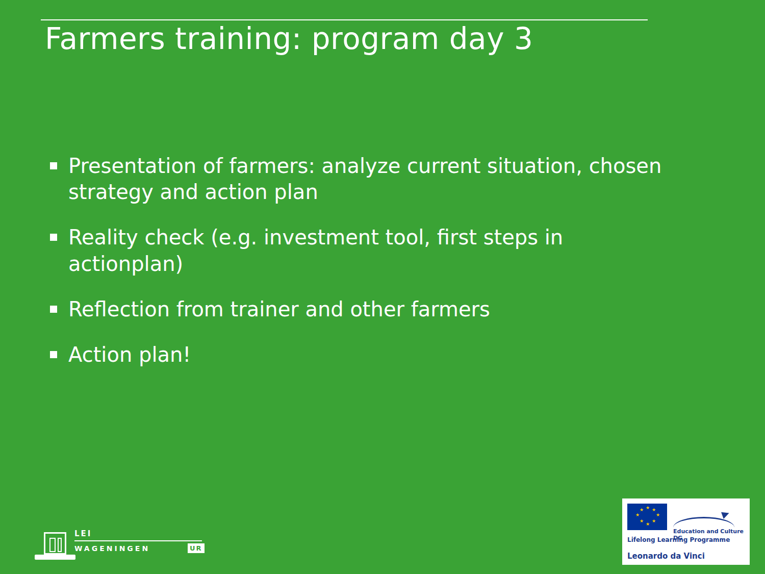Farmers training: program day 3
Presentation of farmers: analyze current situation, chosen strategy and action plan
Reality check (e.g. investment tool, first steps in actionplan)
Reflection from trainer and other farmers
Action plan!
LEI
WAGENINGEN
UR
★ ★ ★ ★ ★ ★ ★ ★
Education and Culture DG
Lifelong Learning Programme
Leonardo da Vinci